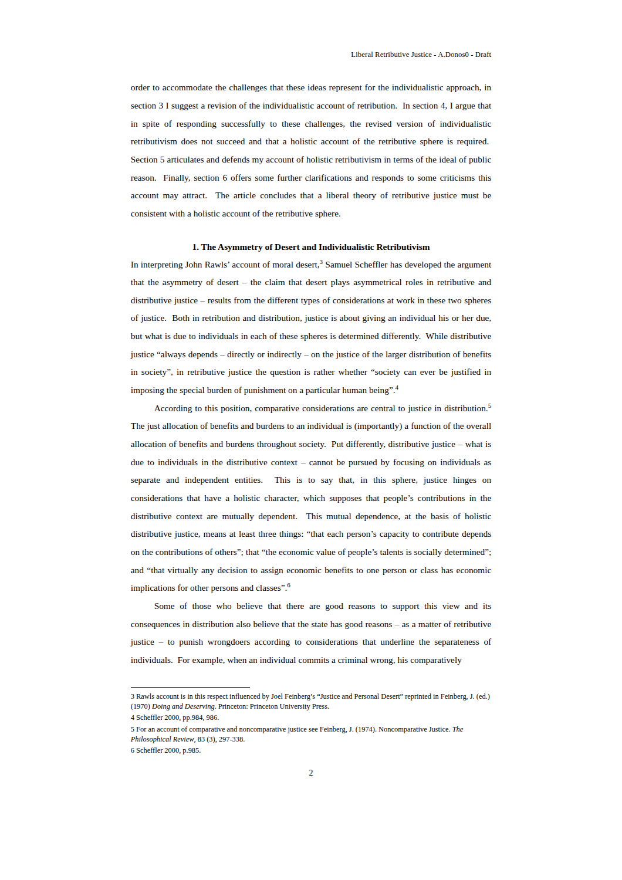Liberal Retributive Justice - A.Donos0 - Draft
order to accommodate the challenges that these ideas represent for the individualistic approach, in section 3 I suggest a revision of the individualistic account of retribution. In section 4, I argue that in spite of responding successfully to these challenges, the revised version of individualistic retributivism does not succeed and that a holistic account of the retributive sphere is required. Section 5 articulates and defends my account of holistic retributivism in terms of the ideal of public reason. Finally, section 6 offers some further clarifications and responds to some criticisms this account may attract. The article concludes that a liberal theory of retributive justice must be consistent with a holistic account of the retributive sphere.
1. The Asymmetry of Desert and Individualistic Retributivism
In interpreting John Rawls’ account of moral desert,3 Samuel Scheffler has developed the argument that the asymmetry of desert – the claim that desert plays asymmetrical roles in retributive and distributive justice – results from the different types of considerations at work in these two spheres of justice. Both in retribution and distribution, justice is about giving an individual his or her due, but what is due to individuals in each of these spheres is determined differently. While distributive justice “always depends – directly or indirectly – on the justice of the larger distribution of benefits in society”, in retributive justice the question is rather whether “society can ever be justified in imposing the special burden of punishment on a particular human being”.4
According to this position, comparative considerations are central to justice in distribution.5 The just allocation of benefits and burdens to an individual is (importantly) a function of the overall allocation of benefits and burdens throughout society. Put differently, distributive justice – what is due to individuals in the distributive context – cannot be pursued by focusing on individuals as separate and independent entities. This is to say that, in this sphere, justice hinges on considerations that have a holistic character, which supposes that people’s contributions in the distributive context are mutually dependent. This mutual dependence, at the basis of holistic distributive justice, means at least three things: “that each person’s capacity to contribute depends on the contributions of others”; that “the economic value of people’s talents is socially determined”; and “that virtually any decision to assign economic benefits to one person or class has economic implications for other persons and classes”.6
Some of those who believe that there are good reasons to support this view and its consequences in distribution also believe that the state has good reasons – as a matter of retributive justice – to punish wrongdoers according to considerations that underline the separateness of individuals. For example, when an individual commits a criminal wrong, his comparatively
3 Rawls account is in this respect influenced by Joel Feinberg’s “Justice and Personal Desert” reprinted in Feinberg, J. (ed.) (1970) Doing and Deserving. Princeton: Princeton University Press.
4 Scheffler 2000, pp.984, 986.
5 For an account of comparative and noncomparative justice see Feinberg, J. (1974). Noncomparative Justice. The Philosophical Review, 83 (3), 297-338.
6 Scheffler 2000, p.985.
2